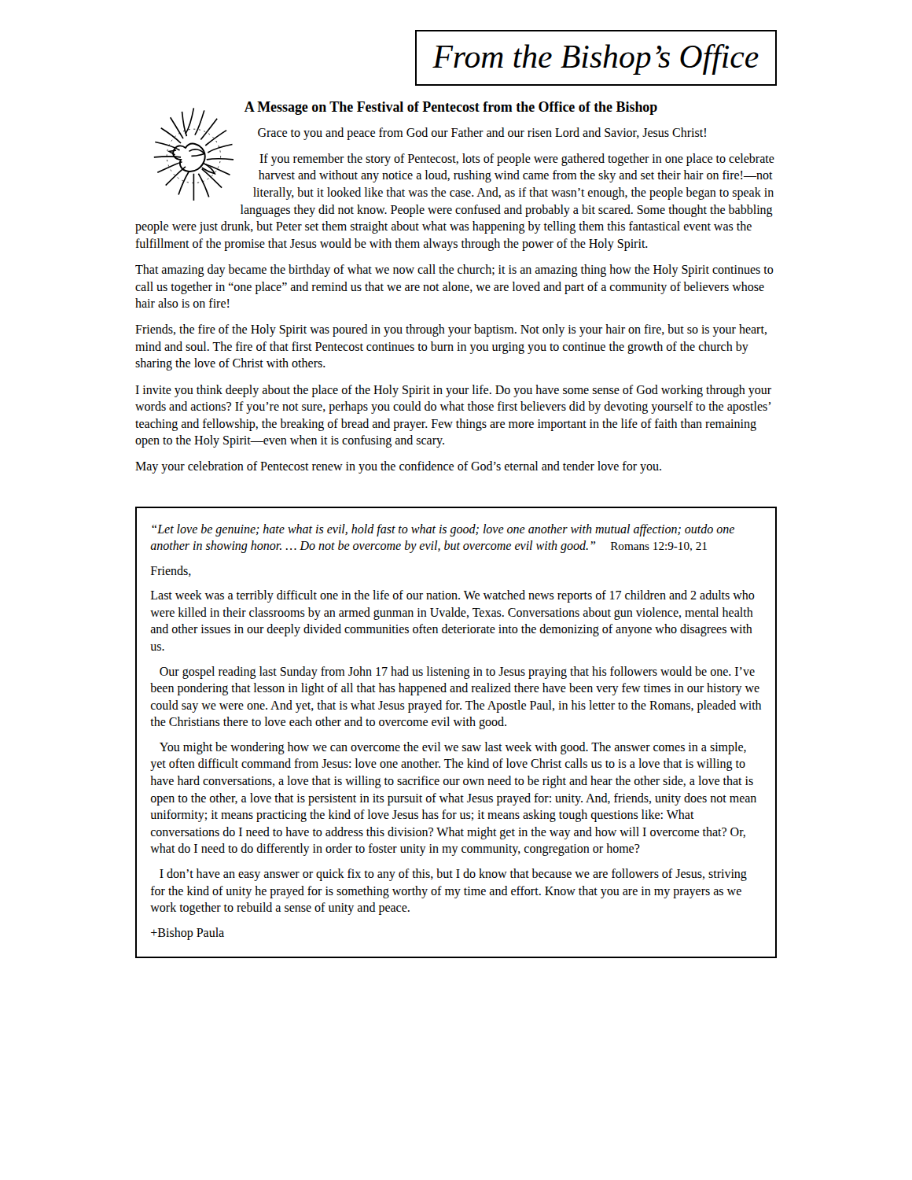From the Bishop’s Office
A Message on The Festival of Pentecost from the Office of the Bishop
Grace to you and peace from God our Father and our risen Lord and Savior, Jesus Christ!
If you remember the story of Pentecost, lots of people were gathered together in one place to celebrate harvest and without any notice a loud, rushing wind came from the sky and set their hair on fire!—not literally, but it looked like that was the case. And, as if that wasn’t enough, the people began to speak in languages they did not know. People were confused and probably a bit scared. Some thought the babbling people were just drunk, but Peter set them straight about what was happening by telling them this fantastical event was the fulfillment of the promise that Jesus would be with them always through the power of the Holy Spirit.
That amazing day became the birthday of what we now call the church; it is an amazing thing how the Holy Spirit continues to call us together in “one place” and remind us that we are not alone, we are loved and part of a community of believers whose hair also is on fire!
Friends, the fire of the Holy Spirit was poured in you through your baptism. Not only is your hair on fire, but so is your heart, mind and soul. The fire of that first Pentecost continues to burn in you urging you to continue the growth of the church by sharing the love of Christ with others.
I invite you think deeply about the place of the Holy Spirit in your life. Do you have some sense of God working through your words and actions? If you’re not sure, perhaps you could do what those first believers did by devoting yourself to the apostles’ teaching and fellowship, the breaking of bread and prayer. Few things are more important in the life of faith than remaining open to the Holy Spirit—even when it is confusing and scary.
May your celebration of Pentecost renew in you the confidence of God’s eternal and tender love for you.
“Let love be genuine; hate what is evil, hold fast to what is good; love one another with mutual affection; outdo one another in showing honor. … Do not be overcome by evil, but overcome evil with good.”Romans 12:9-10, 21
Friends,
Last week was a terribly difficult one in the life of our nation. We watched news reports of 17 children and 2 adults who were killed in their classrooms by an armed gunman in Uvalde, Texas. Conversations about gun violence, mental health and other issues in our deeply divided communities often deteriorate into the demonizing of anyone who disagrees with us.
Our gospel reading last Sunday from John 17 had us listening in to Jesus praying that his followers would be one. I’ve been pondering that lesson in light of all that has happened and realized there have been very few times in our history we could say we were one. And yet, that is what Jesus prayed for. The Apostle Paul, in his letter to the Romans, pleaded with the Christians there to love each other and to overcome evil with good.
You might be wondering how we can overcome the evil we saw last week with good. The answer comes in a simple, yet often difficult command from Jesus: love one another. The kind of love Christ calls us to is a love that is willing to have hard conversations, a love that is willing to sacrifice our own need to be right and hear the other side, a love that is open to the other, a love that is persistent in its pursuit of what Jesus prayed for: unity. And, friends, unity does not mean uniformity; it means practicing the kind of love Jesus has for us; it means asking tough questions like: What conversations do I need to have to address this division? What might get in the way and how will I overcome that? Or, what do I need to do differently in order to foster unity in my community, congregation or home?
I don’t have an easy answer or quick fix to any of this, but I do know that because we are followers of Jesus, striving for the kind of unity he prayed for is something worthy of my time and effort. Know that you are in my prayers as we work together to rebuild a sense of unity and peace.
+Bishop Paula